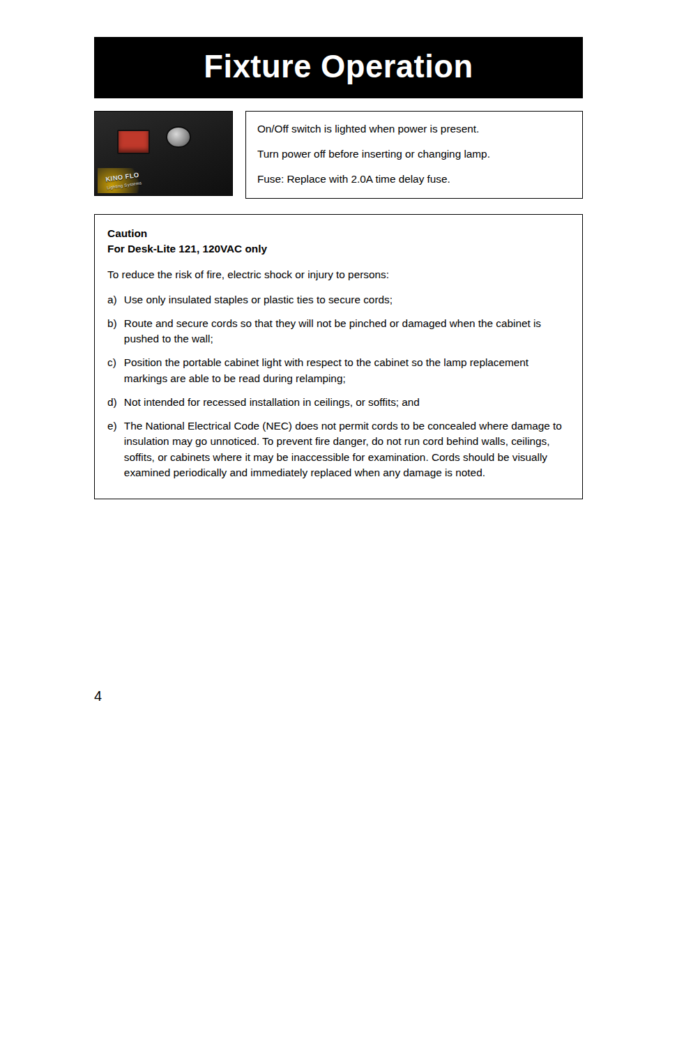Fixture Operation
KINO FLOLighting Systems
On/Off switch is lighted when power is present.
Turn power off before inserting or changing lamp.
Fuse: Replace with 2.0A time delay fuse.
Caution
For Desk-Lite 121, 120VAC only
To reduce the risk of fire, electric shock or injury to persons:
a) Use only insulated staples or plastic ties to secure cords;
b) Route and secure cords so that they will not be pinched or damaged when the cabinet is pushed to the wall;
c) Position the portable cabinet light with respect to the cabinet so the lamp replacement markings are able to be read during relamping;
d) Not intended for recessed installation in ceilings, or soffits; and
e) The National Electrical Code (NEC) does not permit cords to be concealed where damage to insulation may go unnoticed. To prevent fire danger, do not run cord behind walls, ceilings, soffits, or cabinets where it may be inaccessible for examination. Cords should be visually examined periodically and immediately replaced when any damage is noted.
4